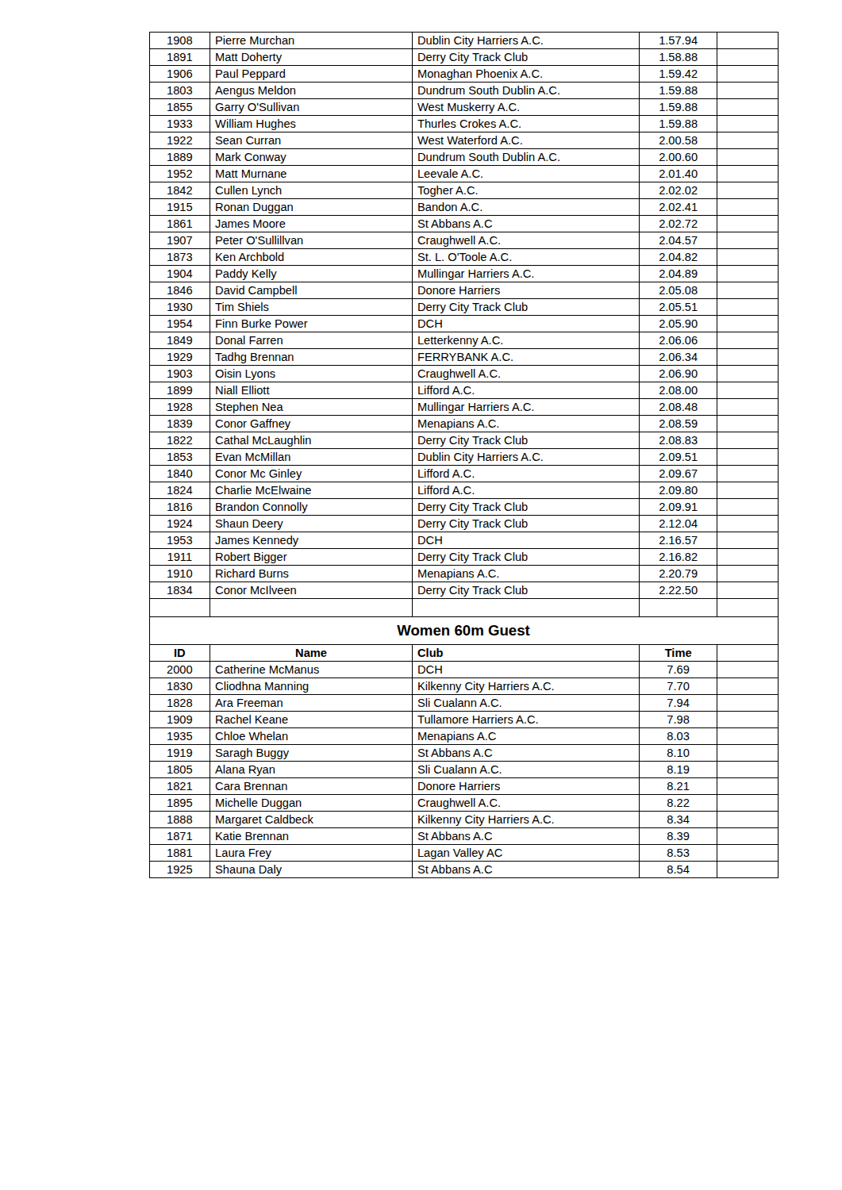| | 1908 | Pierre Murchan | Dublin City Harriers A.C. | 1.57.94 | |
| | 1891 | Matt Doherty | Derry City Track Club | 1.58.88 | |
| | 1906 | Paul Peppard | Monaghan Phoenix A.C. | 1.59.42 | |
| | 1803 | Aengus Meldon | Dundrum South Dublin A.C. | 1.59.88 | |
| | 1855 | Garry O'Sullivan | West Muskerry A.C. | 1.59.88 | |
| | 1933 | William Hughes | Thurles Crokes A.C. | 1.59.88 | |
| | 1922 | Sean Curran | West Waterford A.C. | 2.00.58 | |
| | 1889 | Mark Conway | Dundrum South Dublin A.C. | 2.00.60 | |
| | 1952 | Matt Murnane | Leevale A.C. | 2.01.40 | |
| | 1842 | Cullen Lynch | Togher A.C. | 2.02.02 | |
| | 1915 | Ronan Duggan | Bandon A.C. | 2.02.41 | |
| | 1861 | James Moore | St Abbans A.C | 2.02.72 | |
| | 1907 | Peter O'Sullillvan | Craughwell A.C. | 2.04.57 | |
| | 1873 | Ken Archbold | St. L. O'Toole A.C. | 2.04.82 | |
| | 1904 | Paddy Kelly | Mullingar Harriers A.C. | 2.04.89 | |
| | 1846 | David Campbell | Donore Harriers | 2.05.08 | |
| | 1930 | Tim Shiels | Derry City Track Club | 2.05.51 | |
| | 1954 | Finn Burke Power | DCH | 2.05.90 | |
| | 1849 | Donal Farren | Letterkenny A.C. | 2.06.06 | |
| | 1929 | Tadhg Brennan | FERRYBANK A.C. | 2.06.34 | |
| | 1903 | Oisin Lyons | Craughwell A.C. | 2.06.90 | |
| | 1899 | Niall Elliott | Lifford A.C. | 2.08.00 | |
| | 1928 | Stephen Nea | Mullingar Harriers A.C. | 2.08.48 | |
| | 1839 | Conor Gaffney | Menapians A.C. | 2.08.59 | |
| | 1822 | Cathal McLaughlin | Derry City Track Club | 2.08.83 | |
| | 1853 | Evan McMillan | Dublin City Harriers A.C. | 2.09.51 | |
| | 1840 | Conor Mc Ginley | Lifford A.C. | 2.09.67 | |
| | 1824 | Charlie McElwaine | Lifford A.C. | 2.09.80 | |
| | 1816 | Brandon Connolly | Derry City Track Club | 2.09.91 | |
| | 1924 | Shaun Deery | Derry City Track Club | 2.12.04 | |
| | 1953 | James Kennedy | DCH | 2.16.57 | |
| | 1911 | Robert Bigger | Derry City Track Club | 2.16.82 | |
| | 1910 | Richard Burns | Menapians A.C. | 2.20.79 | |
| | 1834 | Conor McIlveen | Derry City Track Club | 2.22.50 | |
| | Women 60m Guest |
| | ID | Name | Club | Time | |
| | 2000 | Catherine McManus | DCH | 7.69 | |
| | 1830 | Cliodhna Manning | Kilkenny City Harriers A.C. | 7.70 | |
| | 1828 | Ara Freeman | Sli Cualann A.C. | 7.94 | |
| | 1909 | Rachel Keane | Tullamore Harriers A.C. | 7.98 | |
| | 1935 | Chloe Whelan | Menapians A.C | 8.03 | |
| | 1919 | Saragh Buggy | St Abbans A.C | 8.10 | |
| | 1805 | Alana Ryan | Sli Cualann A.C. | 8.19 | |
| | 1821 | Cara Brennan | Donore Harriers | 8.21 | |
| | 1895 | Michelle Duggan | Craughwell A.C. | 8.22 | |
| | 1888 | Margaret Caldbeck | Kilkenny City Harriers A.C. | 8.34 | |
| | 1871 | Katie Brennan | St Abbans A.C | 8.39 | |
| | 1881 | Laura Frey | Lagan Valley AC | 8.53 | |
| | 1925 | Shauna Daly | St Abbans A.C | 8.54 | |